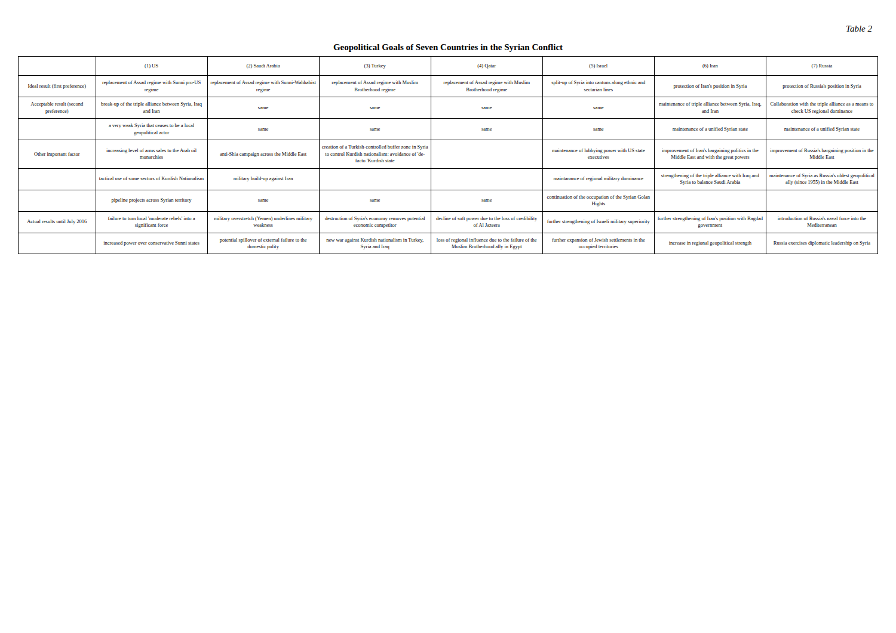Table 2
Geopolitical Goals of Seven Countries in the Syrian Conflict
| | (1) US | (2) Saudi Arabia | (3) Turkey | (4) Qatar | (5) Israel | (6) Iran | (7) Russia |
| --- | --- | --- | --- | --- | --- | --- | --- |
| Ideal result (first preference) | replacement of Assad regime with Sunni pro-US regime | replacement of Assad regime with Sunni-Wahhabist regime | replacement of Assad regime with Muslim Brotherhood regime | replacement of Assad regime with Muslim Brotherhood regime | split-up of Syria into cantons along ethnic and sectarian lines | protection of Iran's position in Syria | protection of Russia's position in Syria |
| Acceptable result (second preference) | break-up of the triple alliance between Syria, Iraq and Iran | same | same | same | same | maintenance of triple alliance between Syria, Iraq, and Iran | Collaboration with the triple alliance as a means to check US regional dominance |
| | a very weak Syria that ceases to be a local geopolitical actor | same | same | same | same | maintenance of a unified Syrian state | maintenance of a unified Syrian state |
| Other important factor | increasing level of arms sales to the Arab oil monarchies | anti-Shia campaign across the Middle East | creation of a Turkish-controlled buffer zone in Syria to control Kurdish nationalism: avoidance of 'de-facto 'Kurdish state | | maintenance of lobbying power with US state executives | improvement of Iran's bargaining politics in the Middle East and with the great powers | improvement of Russia's bargaining position in the Middle East |
| | tactical use of some sectors of Kurdish Nationalism | military build-up against Iran | | | maintanance of regional military dominance | strengthening of the triple alliance with Iraq and Syria to balance Saudi Arabia | maintenance of Syria as Russia's oldest geopolitical ally (since 1955) in the Middle East |
| | pipeline projects across Syrian territory | same | same | same | continuation of the occupation of the Syrian Golan Hights | | |
| Actual results until July 2016 | failure to turn local 'moderate rebels' into a significant force | military overstretch (Yemen) underlines military weakness | destruction of Syria's economy removes potential economic competitor | decline of soft power due to the loss of credibility of Al Jazeera | further strengthening of Israeli military superiority | further strengthening of Iran's position with Bagdad government | introduction of Russia's naval force into the Mediterranean |
| | increased power over conservative Sunni states | potential spillover of external failure to the domestic polity | new war against Kurdish nationalism in Turkey, Syria and Iraq | loss of regional influence due to the failure of the Muslim Brotherhood ally in Egypt | further expansion of Jewish settlements in the occupied territories | increase in regional geopolitical strength | Russia exercises diplomatic leadership on Syria |